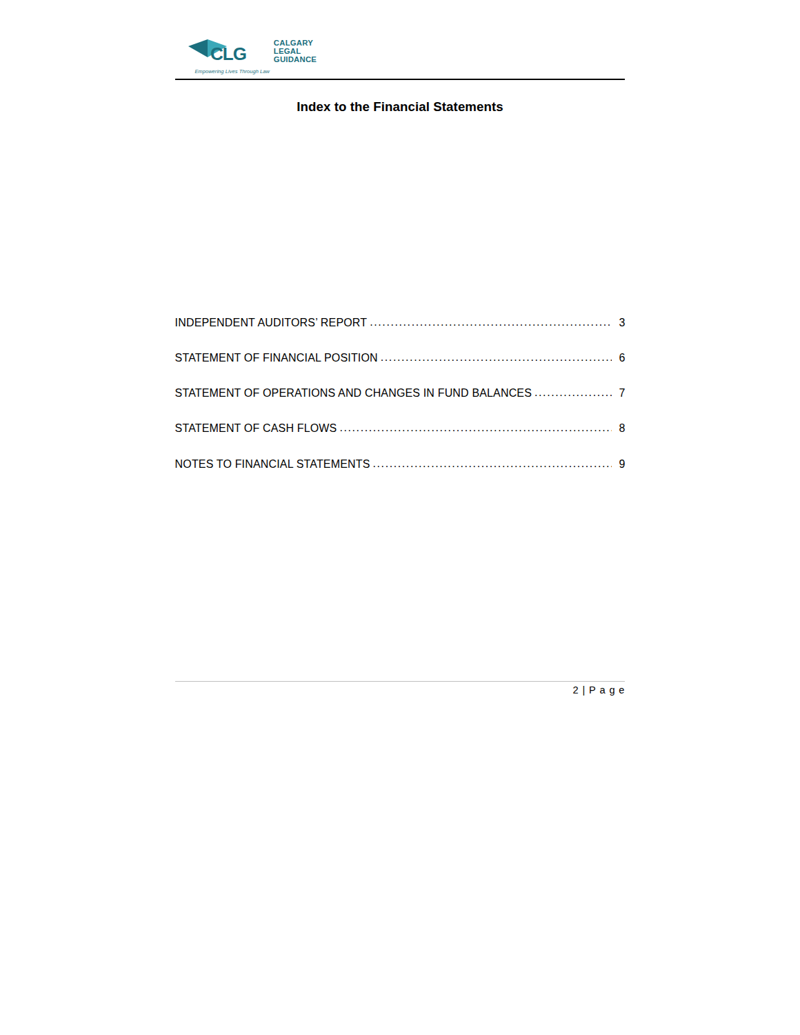CLG
CALGARY LEGAL GUIDANCE
Empowering Lives Through Law
Index to the Financial Statements
INDEPENDENT AUDITORS’ REPORT .................................................................................................. 3
STATEMENT OF FINANCIAL POSITION .............................................................................................. 6
STATEMENT OF OPERATIONS AND CHANGES IN FUND BALANCES ................................................ 7
STATEMENT OF CASH FLOWS ....................................................................................................... 8
NOTES TO FINANCIAL STATEMENTS .............................................................................................. 9
2 | P a g e